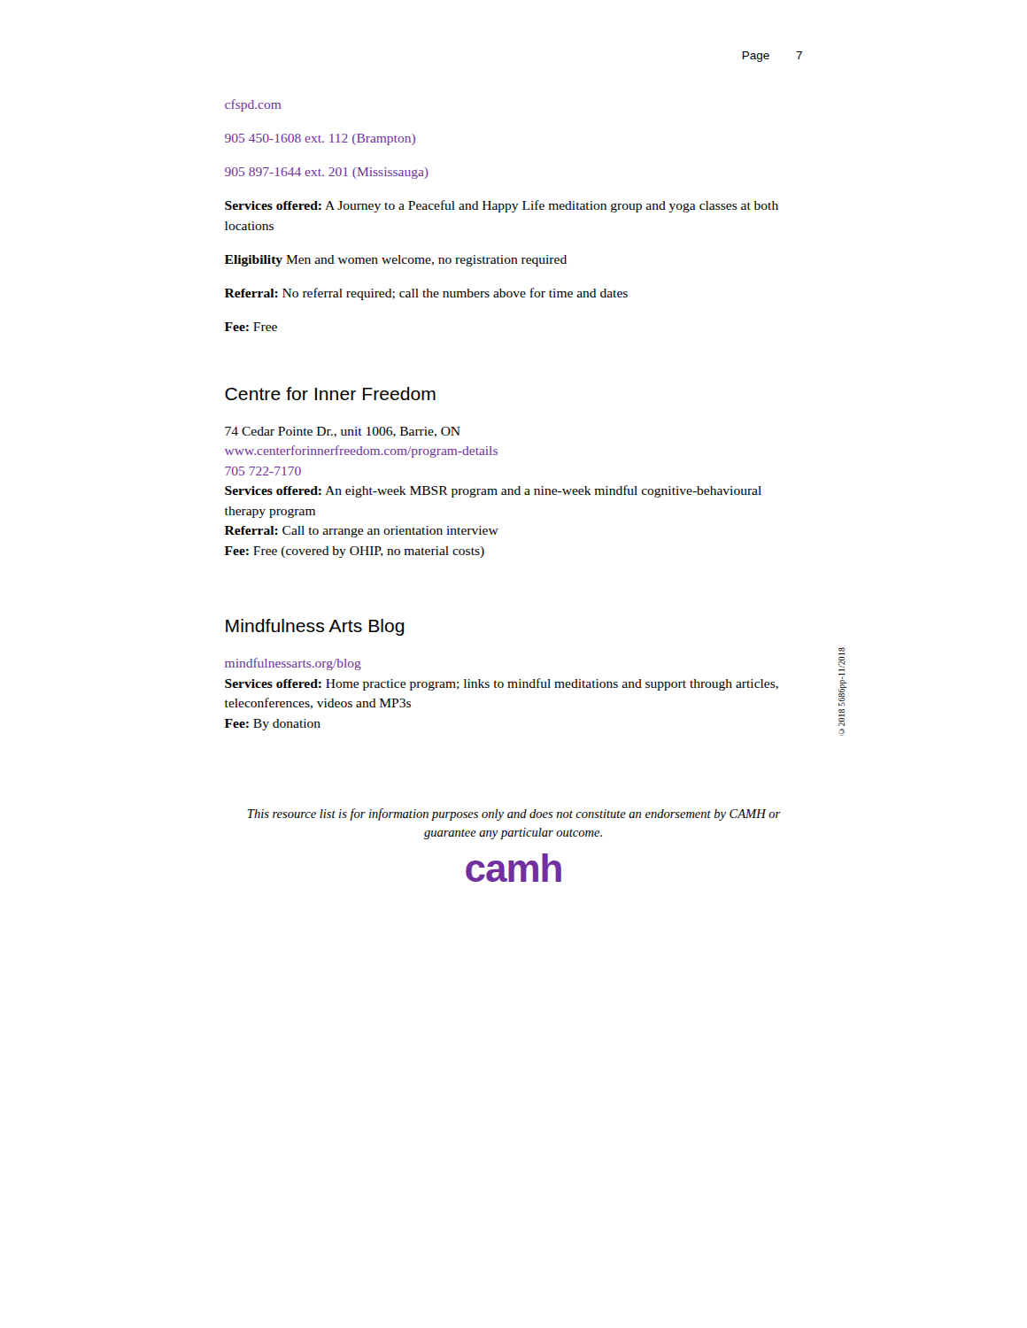Page7
cfspd.com
905 450-1608 ext. 112 (Brampton)
905 897-1644 ext. 201 (Mississauga)
Services offered: A Journey to a Peaceful and Happy Life meditation group and yoga classes at both locations
Eligibility Men and women welcome, no registration required
Referral: No referral required; call the numbers above for time and dates
Fee: Free
Centre for Inner Freedom
74 Cedar Pointe Dr., unit 1006, Barrie, ON
www.centerforinnerfreedom.com/program-details
705 722-7170
Services offered: An eight-week MBSR program and a nine-week mindful cognitive-behavioural therapy program
Referral: Call to arrange an orientation interview
Fee: Free (covered by OHIP, no material costs)
Mindfulness Arts Blog
mindfulnessarts.org/blog
Services offered: Home practice program; links to mindful meditations and support through articles, teleconferences, videos and MP3s
Fee: By donation
©2018 5686pp-11/2018
This resource list is for information purposes only and does not constitute an endorsement by CAMH or guarantee any particular outcome.
camh